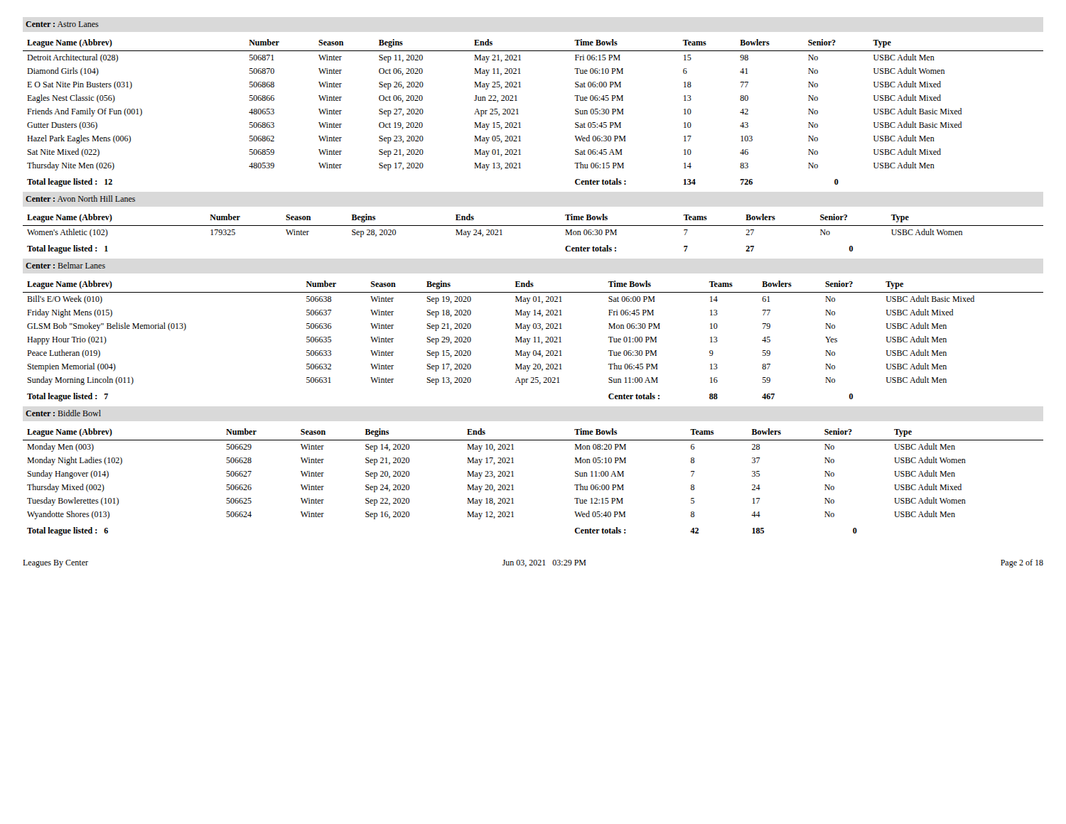Center : Astro Lanes
| League Name (Abbrev) | Number | Season | Begins | Ends | Time Bowls | Teams | Bowlers | Senior? | Type |
| --- | --- | --- | --- | --- | --- | --- | --- | --- | --- |
| Detroit Architectural (028) | 506871 | Winter | Sep 11, 2020 | May 21, 2021 | Fri 06:15 PM | 15 | 98 | No | USBC Adult Men |
| Diamond Girls (104) | 506870 | Winter | Oct 06, 2020 | May 11, 2021 | Tue 06:10 PM | 6 | 41 | No | USBC Adult Women |
| E O Sat Nite Pin Busters (031) | 506868 | Winter | Sep 26, 2020 | May 25, 2021 | Sat 06:00 PM | 18 | 77 | No | USBC Adult Mixed |
| Eagles Nest Classic (056) | 506866 | Winter | Oct 06, 2020 | Jun 22, 2021 | Tue 06:45 PM | 13 | 80 | No | USBC Adult Mixed |
| Friends And Family Of Fun (001) | 480653 | Winter | Sep 27, 2020 | Apr 25, 2021 | Sun 05:30 PM | 10 | 42 | No | USBC Adult Basic Mixed |
| Gutter Dusters (036) | 506863 | Winter | Oct 19, 2020 | May 15, 2021 | Sat 05:45 PM | 10 | 43 | No | USBC Adult Basic Mixed |
| Hazel Park Eagles Mens (006) | 506862 | Winter | Sep 23, 2020 | May 05, 2021 | Wed 06:30 PM | 17 | 103 | No | USBC Adult Men |
| Sat Nite Mixed (022) | 506859 | Winter | Sep 21, 2020 | May 01, 2021 | Sat 06:45 AM | 10 | 46 | No | USBC Adult Mixed |
| Thursday Nite Men (026) | 480539 | Winter | Sep 17, 2020 | May 13, 2021 | Thu 06:15 PM | 14 | 83 | No | USBC Adult Men |
| Total league listed : 12 | | | | | Center totals : | 134 | 726 | 0 | |
Center : Avon North Hill Lanes
| League Name (Abbrev) | Number | Season | Begins | Ends | Time Bowls | Teams | Bowlers | Senior? | Type |
| --- | --- | --- | --- | --- | --- | --- | --- | --- | --- |
| Women's Athletic (102) | 179325 | Winter | Sep 28, 2020 | May 24, 2021 | Mon 06:30 PM | 7 | 27 | No | USBC Adult Women |
| Total league listed : 1 | | | | | Center totals : | 7 | 27 | 0 | |
Center : Belmar Lanes
| League Name (Abbrev) | Number | Season | Begins | Ends | Time Bowls | Teams | Bowlers | Senior? | Type |
| --- | --- | --- | --- | --- | --- | --- | --- | --- | --- |
| Bill's E/O Week (010) | 506638 | Winter | Sep 19, 2020 | May 01, 2021 | Sat 06:00 PM | 14 | 61 | No | USBC Adult Basic Mixed |
| Friday Night Mens (015) | 506637 | Winter | Sep 18, 2020 | May 14, 2021 | Fri 06:45 PM | 13 | 77 | No | USBC Adult Mixed |
| GLSM Bob "Smokey" Belisle Memorial (013) | 506636 | Winter | Sep 21, 2020 | May 03, 2021 | Mon 06:30 PM | 10 | 79 | No | USBC Adult Men |
| Happy Hour Trio (021) | 506635 | Winter | Sep 29, 2020 | May 11, 2021 | Tue 01:00 PM | 13 | 45 | Yes | USBC Adult Men |
| Peace Lutheran (019) | 506633 | Winter | Sep 15, 2020 | May 04, 2021 | Tue 06:30 PM | 9 | 59 | No | USBC Adult Men |
| Stempien Memorial (004) | 506632 | Winter | Sep 17, 2020 | May 20, 2021 | Thu 06:45 PM | 13 | 87 | No | USBC Adult Men |
| Sunday Morning Lincoln (011) | 506631 | Winter | Sep 13, 2020 | Apr 25, 2021 | Sun 11:00 AM | 16 | 59 | No | USBC Adult Men |
| Total league listed : 7 | | | | | Center totals : | 88 | 467 | 0 | |
Center : Biddle Bowl
| League Name (Abbrev) | Number | Season | Begins | Ends | Time Bowls | Teams | Bowlers | Senior? | Type |
| --- | --- | --- | --- | --- | --- | --- | --- | --- | --- |
| Monday Men (003) | 506629 | Winter | Sep 14, 2020 | May 10, 2021 | Mon 08:20 PM | 6 | 28 | No | USBC Adult Men |
| Monday Night Ladies (102) | 506628 | Winter | Sep 21, 2020 | May 17, 2021 | Mon 05:10 PM | 8 | 37 | No | USBC Adult Women |
| Sunday Hangover (014) | 506627 | Winter | Sep 20, 2020 | May 23, 2021 | Sun 11:00 AM | 7 | 35 | No | USBC Adult Men |
| Thursday Mixed (002) | 506626 | Winter | Sep 24, 2020 | May 20, 2021 | Thu 06:00 PM | 8 | 24 | No | USBC Adult Mixed |
| Tuesday Bowlerettes (101) | 506625 | Winter | Sep 22, 2020 | May 18, 2021 | Tue 12:15 PM | 5 | 17 | No | USBC Adult Women |
| Wyandotte Shores (013) | 506624 | Winter | Sep 16, 2020 | May 12, 2021 | Wed 05:40 PM | 8 | 44 | No | USBC Adult Men |
| Total league listed : 6 | | | | | Center totals : | 42 | 185 | 0 | |
Leagues By Center
Jun 03, 2021 03:29 PM
Page 2 of 18